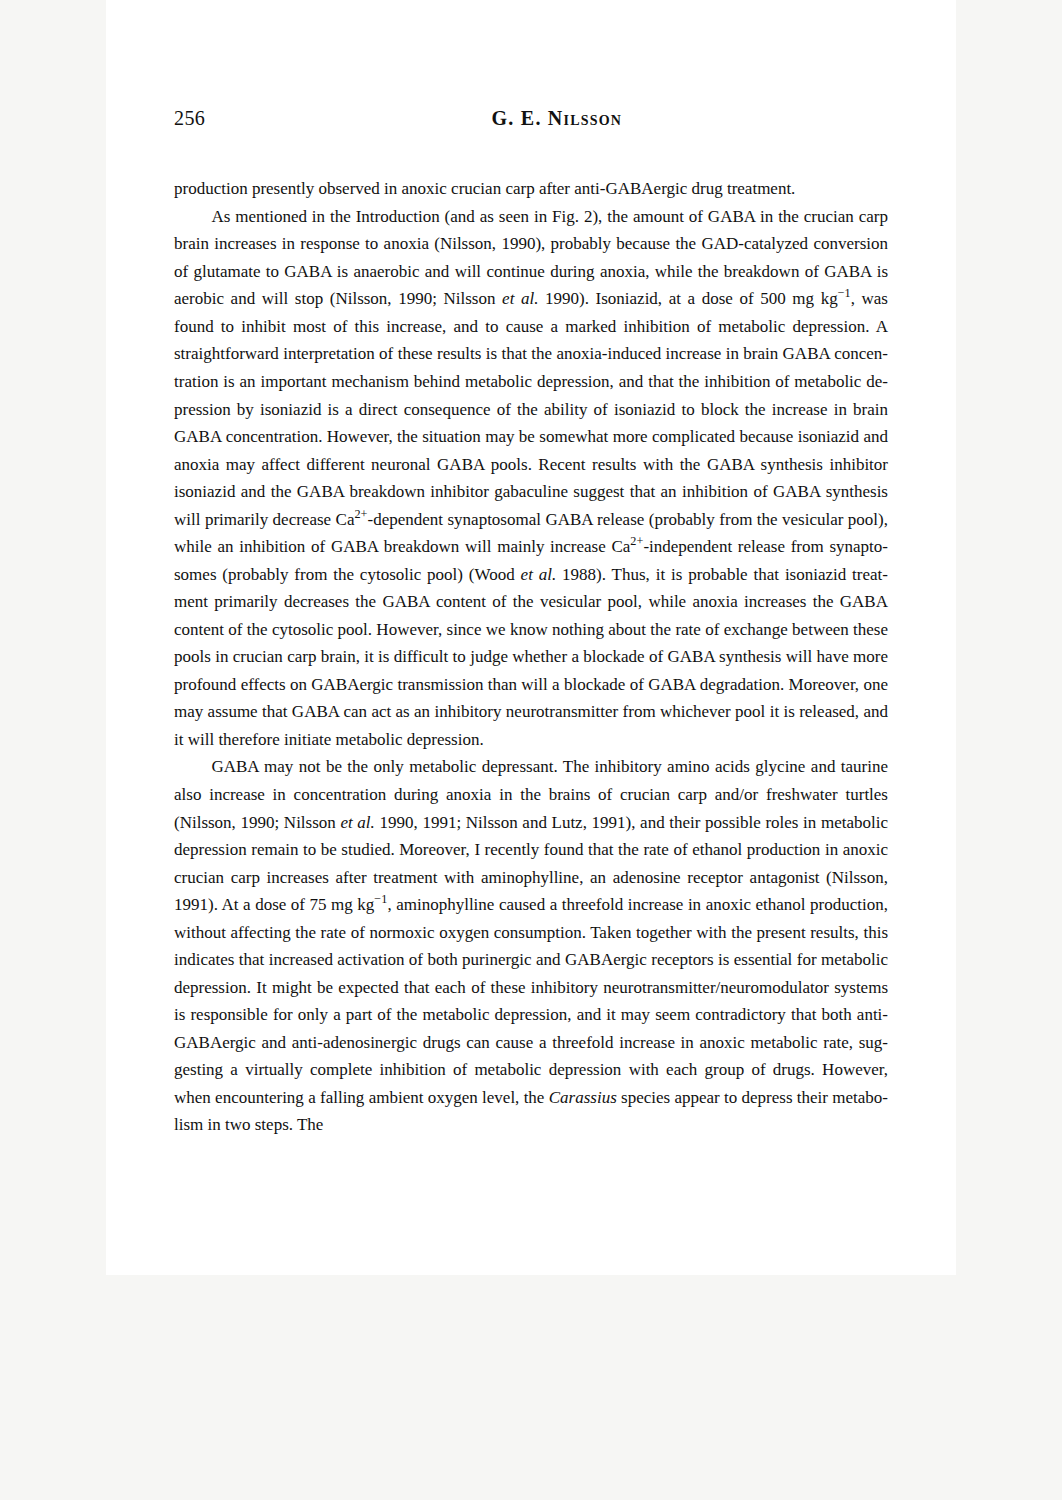256
G. E. Nilsson
production presently observed in anoxic crucian carp after anti-GABAergic drug treatment.
As mentioned in the Introduction (and as seen in Fig. 2), the amount of GABA in the crucian carp brain increases in response to anoxia (Nilsson, 1990), probably because the GAD-catalyzed conversion of glutamate to GABA is anaerobic and will continue during anoxia, while the breakdown of GABA is aerobic and will stop (Nilsson, 1990; Nilsson et al. 1990). Isoniazid, at a dose of 500 mg kg−1, was found to inhibit most of this increase, and to cause a marked inhibition of metabolic depression. A straightforward interpretation of these results is that the anoxia-induced increase in brain GABA concentration is an important mechanism behind metabolic depression, and that the inhibition of metabolic depression by isoniazid is a direct consequence of the ability of isoniazid to block the increase in brain GABA concentration. However, the situation may be somewhat more complicated because isoniazid and anoxia may affect different neuronal GABA pools. Recent results with the GABA synthesis inhibitor isoniazid and the GABA breakdown inhibitor gabaculine suggest that an inhibition of GABA synthesis will primarily decrease Ca2+-dependent synaptosomal GABA release (probably from the vesicular pool), while an inhibition of GABA breakdown will mainly increase Ca2+-independent release from synaptosomes (probably from the cytosolic pool) (Wood et al. 1988). Thus, it is probable that isoniazid treatment primarily decreases the GABA content of the vesicular pool, while anoxia increases the GABA content of the cytosolic pool. However, since we know nothing about the rate of exchange between these pools in crucian carp brain, it is difficult to judge whether a blockade of GABA synthesis will have more profound effects on GABAergic transmission than will a blockade of GABA degradation. Moreover, one may assume that GABA can act as an inhibitory neurotransmitter from whichever pool it is released, and it will therefore initiate metabolic depression.
GABA may not be the only metabolic depressant. The inhibitory amino acids glycine and taurine also increase in concentration during anoxia in the brains of crucian carp and/or freshwater turtles (Nilsson, 1990; Nilsson et al. 1990, 1991; Nilsson and Lutz, 1991), and their possible roles in metabolic depression remain to be studied. Moreover, I recently found that the rate of ethanol production in anoxic crucian carp increases after treatment with aminophylline, an adenosine receptor antagonist (Nilsson, 1991). At a dose of 75 mg kg−1, aminophylline caused a threefold increase in anoxic ethanol production, without affecting the rate of normoxic oxygen consumption. Taken together with the present results, this indicates that increased activation of both purinergic and GABAergic receptors is essential for metabolic depression. It might be expected that each of these inhibitory neurotransmitter/neuromodulator systems is responsible for only a part of the metabolic depression, and it may seem contradictory that both anti-GABAergic and anti-adenosinergic drugs can cause a threefold increase in anoxic metabolic rate, suggesting a virtually complete inhibition of metabolic depression with each group of drugs. However, when encountering a falling ambient oxygen level, the Carassius species appear to depress their metabolism in two steps. The